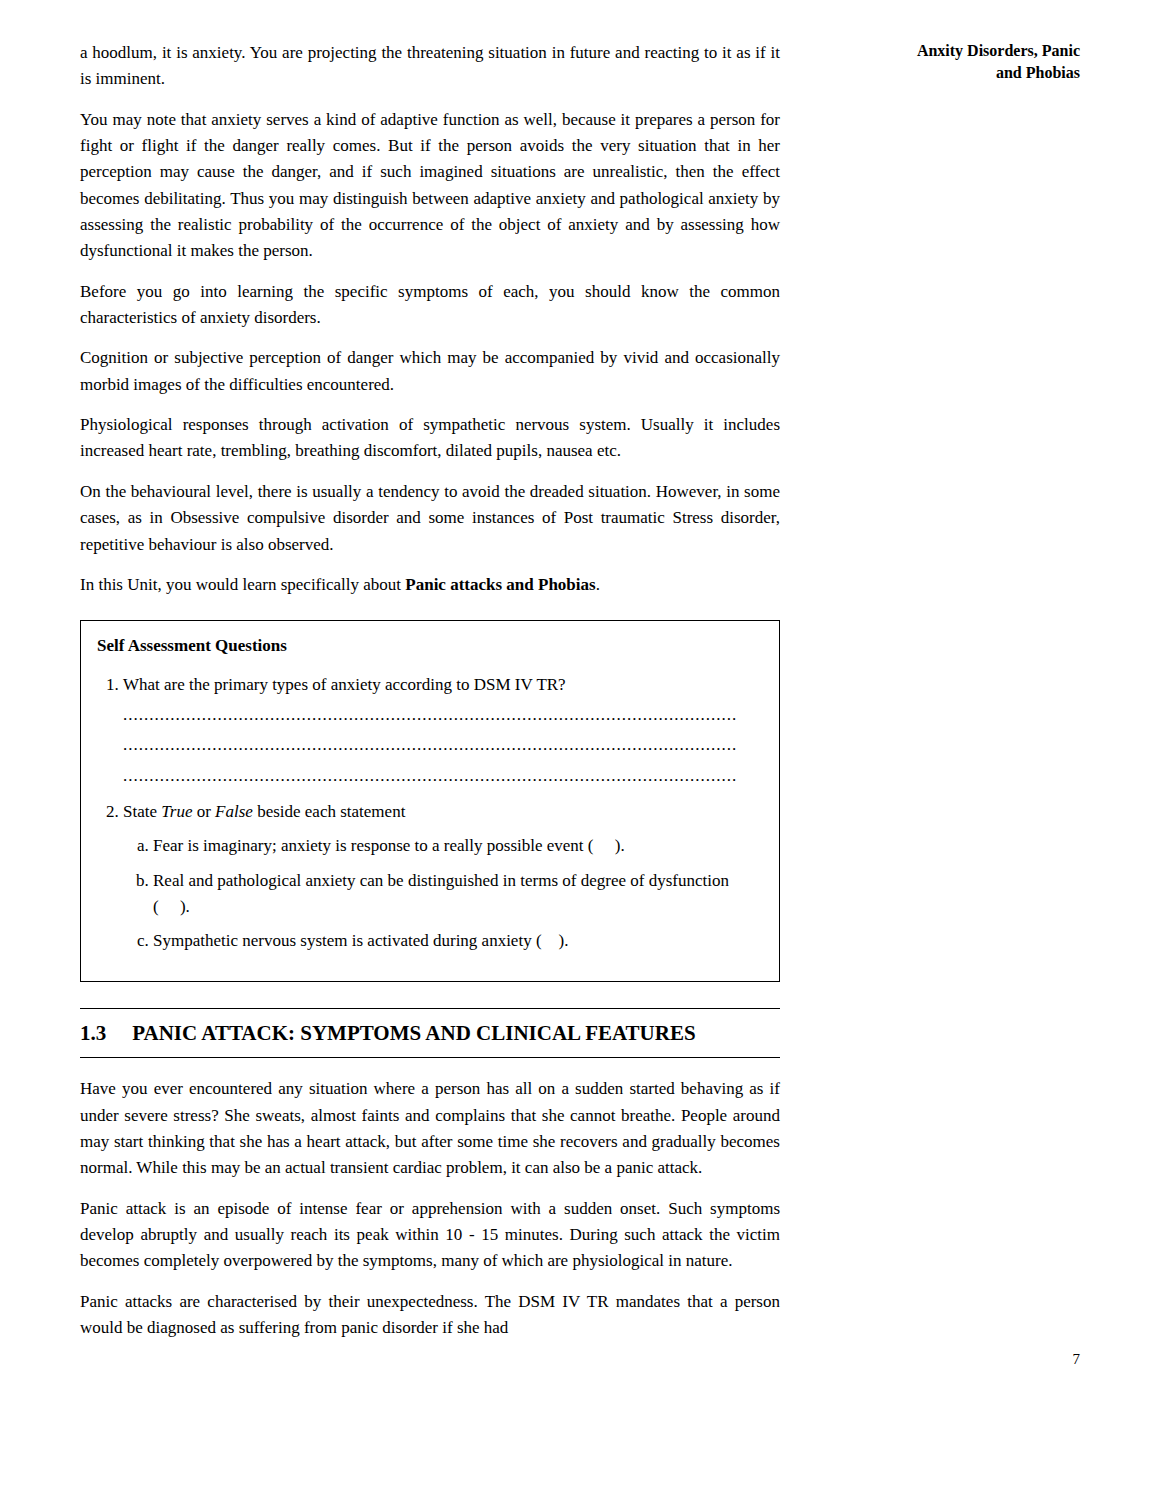Anxity Disorders, Panic
and Phobias
a hoodlum, it is anxiety. You are projecting the threatening situation in future and reacting to it as if it is imminent.
You may note that anxiety serves a kind of adaptive function as well, because it prepares a person for fight or flight if the danger really comes. But if the person avoids the very situation that in her perception may cause the danger, and if such imagined situations are unrealistic, then the effect becomes debilitating. Thus you may distinguish between adaptive anxiety and pathological anxiety by assessing the realistic probability of the occurrence of the object of anxiety and by assessing how dysfunctional it makes the person.
Before you go into learning the specific symptoms of each, you should know the common characteristics of anxiety disorders.
Cognition or subjective perception of danger which may be accompanied by vivid and occasionally morbid images of the difficulties encountered.
Physiological responses through activation of sympathetic nervous system. Usually it includes increased heart rate, trembling, breathing discomfort, dilated pupils, nausea etc.
On the behavioural level, there is usually a tendency to avoid the dreaded situation. However, in some cases, as in Obsessive compulsive disorder and some instances of Post traumatic Stress disorder, repetitive behaviour is also observed.
In this Unit, you would learn specifically about Panic attacks and Phobias.
Self Assessment Questions
What are the primary types of anxiety according to DSM IV TR? ..................................................................................................................... ..................................................................................................................... .....................................................................................................................
State True or False beside each statement
Fear is imaginary; anxiety is response to a really possible event ( ).
Real and pathological anxiety can be distinguished in terms of degree of dysfunction ( ).
Sympathetic nervous system is activated during anxiety ( ).
1.3 PANIC ATTACK: SYMPTOMS AND CLINICAL FEATURES
Have you ever encountered any situation where a person has all on a sudden started behaving as if under severe stress? She sweats, almost faints and complains that she cannot breathe. People around may start thinking that she has a heart attack, but after some time she recovers and gradually becomes normal. While this may be an actual transient cardiac problem, it can also be a panic attack.
Panic attack is an episode of intense fear or apprehension with a sudden onset. Such symptoms develop abruptly and usually reach its peak within 10 - 15 minutes. During such attack the victim becomes completely overpowered by the symptoms, many of which are physiological in nature.
Panic attacks are characterised by their unexpectedness. The DSM IV TR mandates that a person would be diagnosed as suffering from panic disorder if she had
7